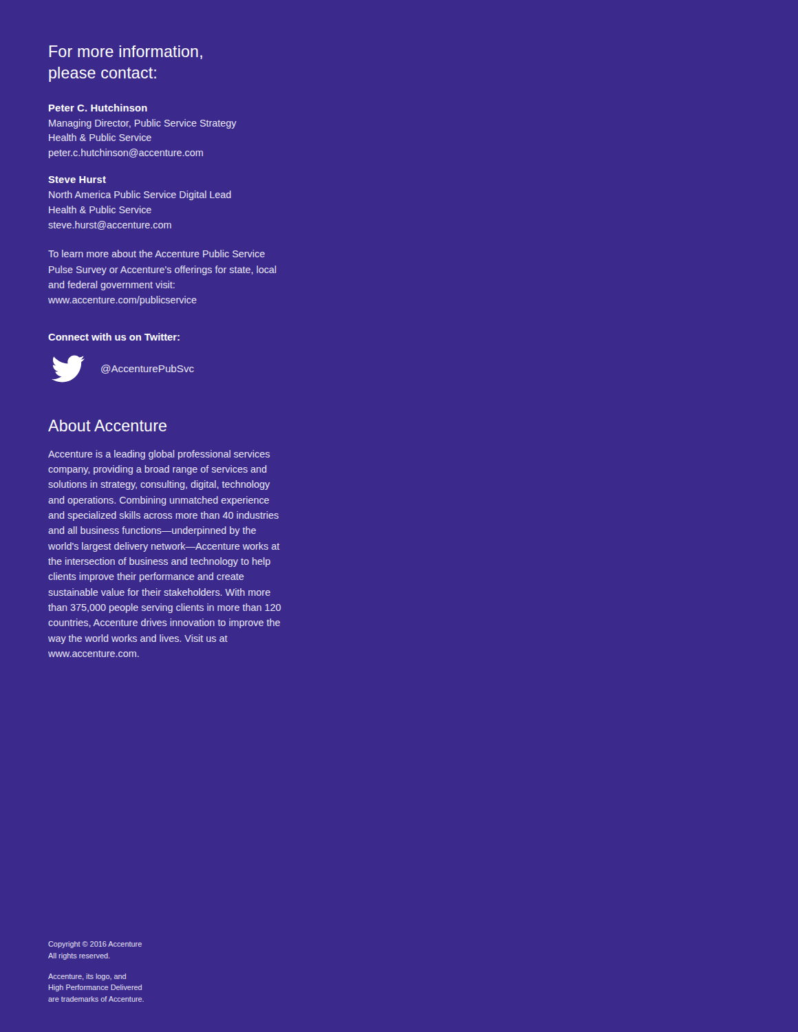For more information,
please contact:
Peter C. Hutchinson
Managing Director, Public Service Strategy
Health & Public Service
peter.c.hutchinson@accenture.com
Steve Hurst
North America Public Service Digital Lead
Health & Public Service
steve.hurst@accenture.com
To learn more about the Accenture Public Service Pulse Survey or Accenture's offerings for state, local and federal government visit:
www.accenture.com/publicservice
Connect with us on Twitter:
@AccenturePubSvc
About Accenture
Accenture is a leading global professional services company, providing a broad range of services and solutions in strategy, consulting, digital, technology and operations. Combining unmatched experience and specialized skills across more than 40 industries and all business functions—underpinned by the world's largest delivery network—Accenture works at the intersection of business and technology to help clients improve their performance and create sustainable value for their stakeholders. With more than 375,000 people serving clients in more than 120 countries, Accenture drives innovation to improve the way the world works and lives. Visit us at www.accenture.com.
Copyright © 2016 Accenture
All rights reserved.
Accenture, its logo, and
High Performance Delivered
are trademarks of Accenture.